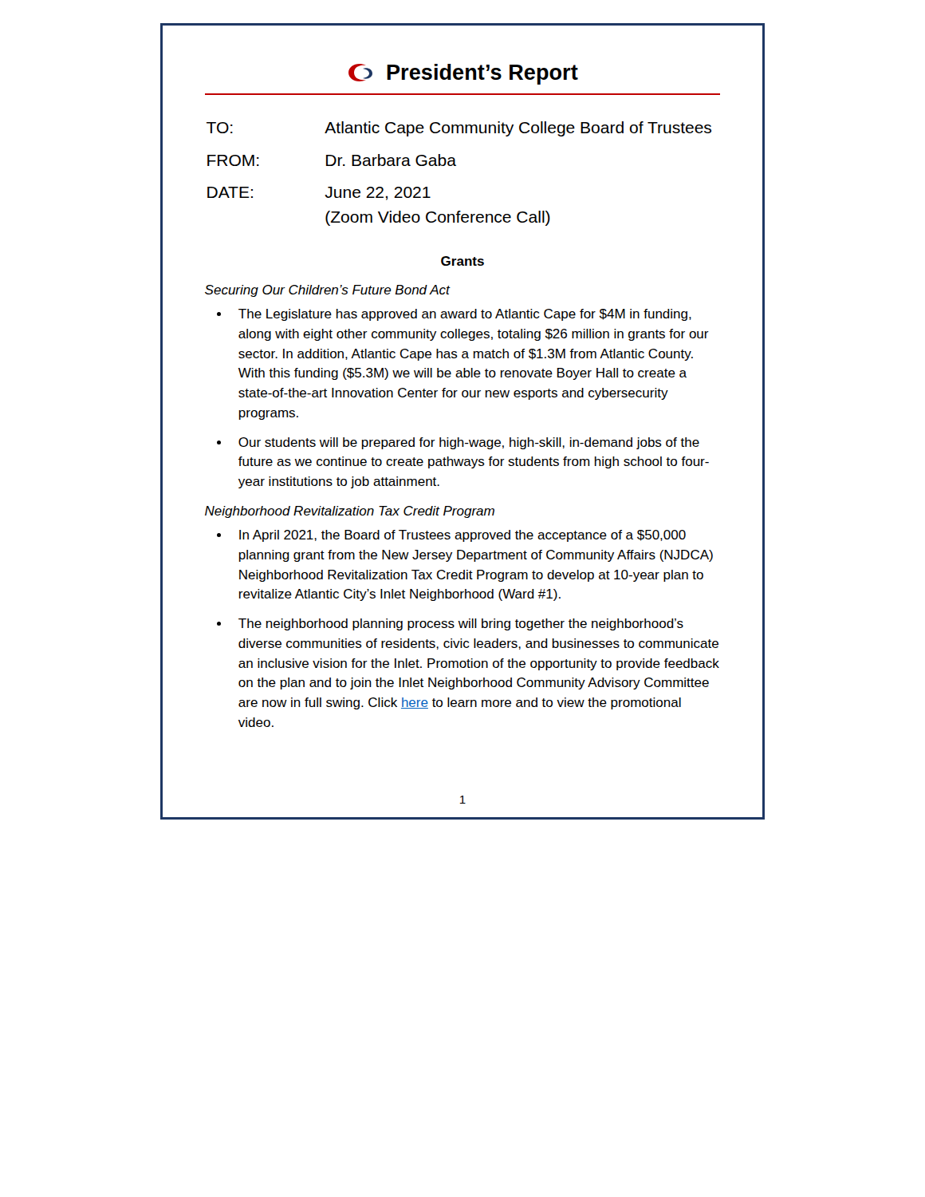President’s Report
TO:
Atlantic Cape Community College Board of Trustees
FROM:
Dr. Barbara Gaba
DATE:
June 22, 2021 (Zoom Video Conference Call)
Grants
Securing Our Children’s Future Bond Act
The Legislature has approved an award to Atlantic Cape for $4M in funding, along with eight other community colleges, totaling $26 million in grants for our sector. In addition, Atlantic Cape has a match of $1.3M from Atlantic County. With this funding ($5.3M) we will be able to renovate Boyer Hall to create a state-of-the-art Innovation Center for our new esports and cybersecurity programs.
Our students will be prepared for high-wage, high-skill, in-demand jobs of the future as we continue to create pathways for students from high school to four-year institutions to job attainment.
Neighborhood Revitalization Tax Credit Program
In April 2021, the Board of Trustees approved the acceptance of a $50,000 planning grant from the New Jersey Department of Community Affairs (NJDCA) Neighborhood Revitalization Tax Credit Program to develop at 10-year plan to revitalize Atlantic City’s Inlet Neighborhood (Ward #1).
The neighborhood planning process will bring together the neighborhood’s diverse communities of residents, civic leaders, and businesses to communicate an inclusive vision for the Inlet. Promotion of the opportunity to provide feedback on the plan and to join the Inlet Neighborhood Community Advisory Committee are now in full swing. Click here to learn more and to view the promotional video.
1